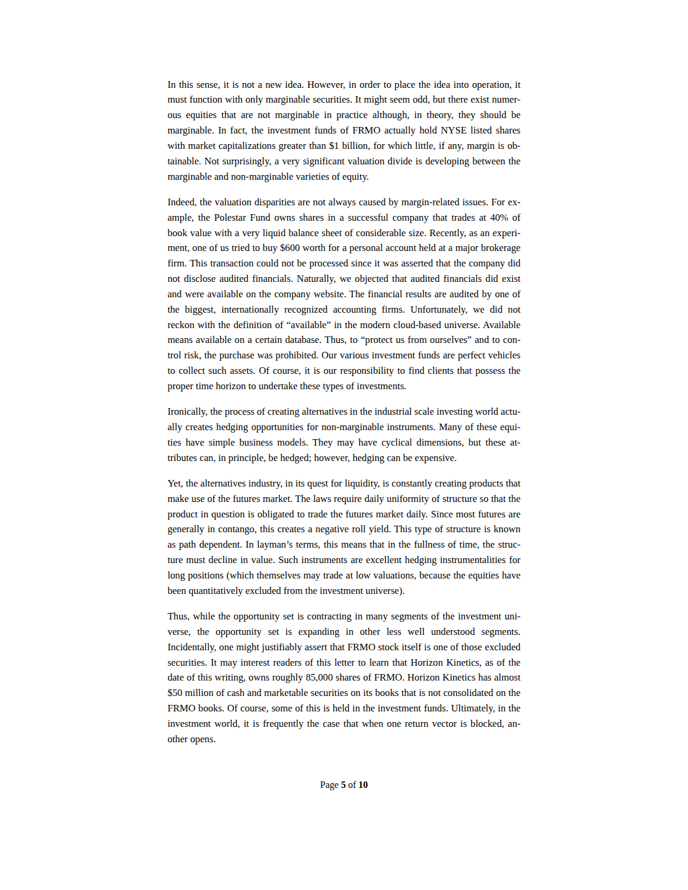In this sense, it is not a new idea. However, in order to place the idea into operation, it must function with only marginable securities. It might seem odd, but there exist numerous equities that are not marginable in practice although, in theory, they should be marginable. In fact, the investment funds of FRMO actually hold NYSE listed shares with market capitalizations greater than $1 billion, for which little, if any, margin is obtainable. Not surprisingly, a very significant valuation divide is developing between the marginable and non-marginable varieties of equity.
Indeed, the valuation disparities are not always caused by margin-related issues. For example, the Polestar Fund owns shares in a successful company that trades at 40% of book value with a very liquid balance sheet of considerable size. Recently, as an experiment, one of us tried to buy $600 worth for a personal account held at a major brokerage firm. This transaction could not be processed since it was asserted that the company did not disclose audited financials. Naturally, we objected that audited financials did exist and were available on the company website. The financial results are audited by one of the biggest, internationally recognized accounting firms. Unfortunately, we did not reckon with the definition of “available” in the modern cloud-based universe. Available means available on a certain database. Thus, to “protect us from ourselves” and to control risk, the purchase was prohibited. Our various investment funds are perfect vehicles to collect such assets. Of course, it is our responsibility to find clients that possess the proper time horizon to undertake these types of investments.
Ironically, the process of creating alternatives in the industrial scale investing world actually creates hedging opportunities for non-marginable instruments. Many of these equities have simple business models. They may have cyclical dimensions, but these attributes can, in principle, be hedged; however, hedging can be expensive.
Yet, the alternatives industry, in its quest for liquidity, is constantly creating products that make use of the futures market. The laws require daily uniformity of structure so that the product in question is obligated to trade the futures market daily. Since most futures are generally in contango, this creates a negative roll yield. This type of structure is known as path dependent. In layman’s terms, this means that in the fullness of time, the structure must decline in value. Such instruments are excellent hedging instrumentalities for long positions (which themselves may trade at low valuations, because the equities have been quantitatively excluded from the investment universe).
Thus, while the opportunity set is contracting in many segments of the investment universe, the opportunity set is expanding in other less well understood segments. Incidentally, one might justifiably assert that FRMO stock itself is one of those excluded securities. It may interest readers of this letter to learn that Horizon Kinetics, as of the date of this writing, owns roughly 85,000 shares of FRMO. Horizon Kinetics has almost $50 million of cash and marketable securities on its books that is not consolidated on the FRMO books. Of course, some of this is held in the investment funds. Ultimately, in the investment world, it is frequently the case that when one return vector is blocked, another opens.
Page 5 of 10